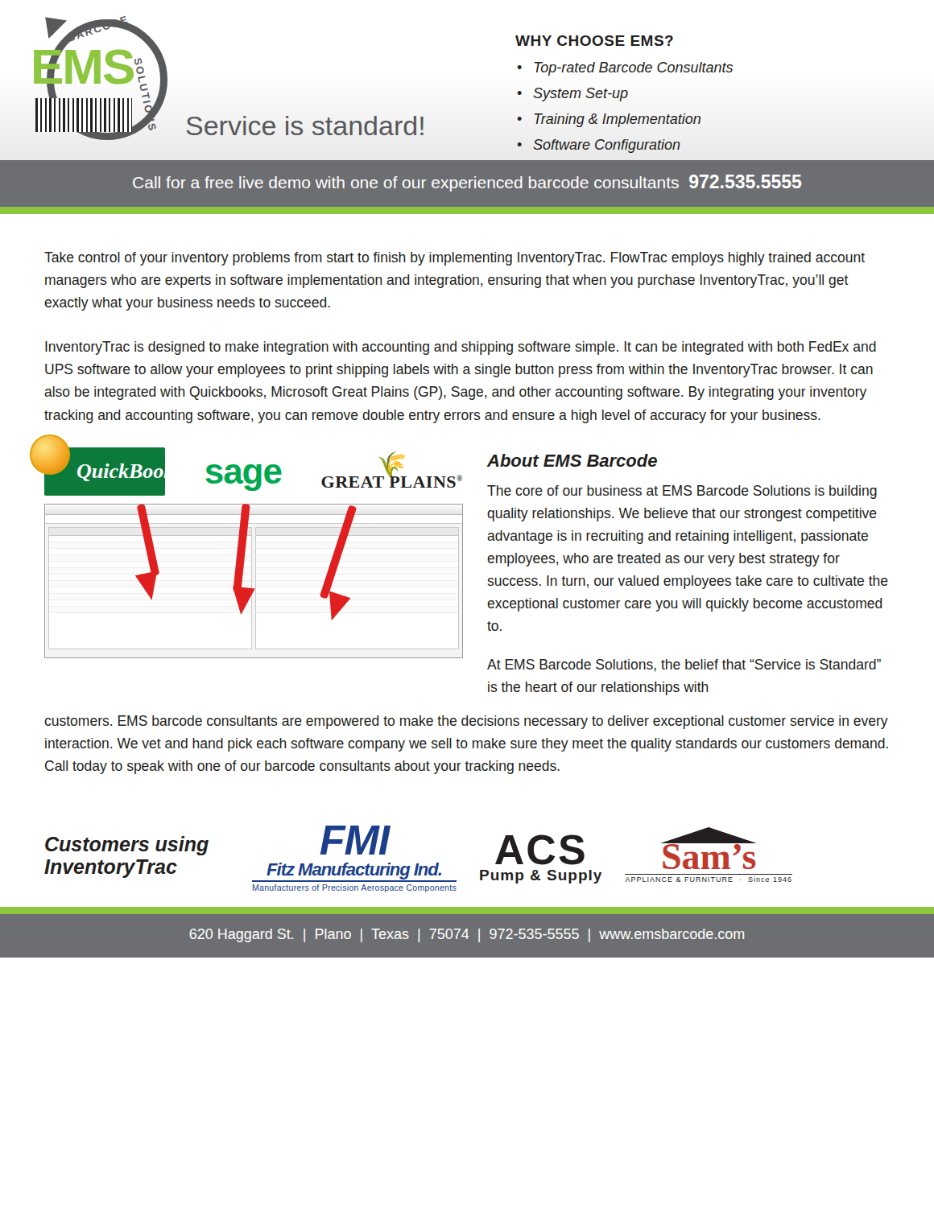BARCODE
SOLUTIONS
EMS
Service is standard!
WHY CHOOSE EMS?
Top-rated Barcode Consultants
System Set-up
Training & Implementation
Software Configuration
Call for a free live demo with one of our experienced barcode consultants 972.535.5555
Take control of your inventory problems from start to finish by implementing InventoryTrac. FlowTrac employs highly trained account managers who are experts in software implementation and integration, ensuring that when you purchase InventoryTrac, you’ll get exactly what your business needs to succeed.
InventoryTrac is designed to make integration with accounting and shipping software simple. It can be integrated with both FedEx and UPS software to allow your employees to print shipping labels with a single button press from within the InventoryTrac browser. It can also be integrated with Quickbooks, Microsoft Great Plains (GP), Sage, and other accounting software. By integrating your inventory tracking and accounting software, you can remove double entry errors and ensure a high level of accuracy for your business.
QuickBooks
sage
🌾 GREAT PLAINS®
About EMS Barcode
The core of our business at EMS Barcode Solutions is building quality relationships. We believe that our strongest competitive advantage is in recruiting and retaining intelligent, passionate employees, who are treated as our very best strategy for success. In turn, our valued employees take care to cultivate the exceptional customer care you will quickly become accustomed to.
At EMS Barcode Solutions, the belief that “Service is Standard” is the heart of our relationships with
customers. EMS barcode consultants are empowered to make the decisions necessary to deliver exceptional customer service in every interaction. We vet and hand pick each software company we sell to make sure they meet the quality standards our customers demand. Call today to speak with one of our barcode consultants about your tracking needs.
Customers using
InventoryTrac
FMI
Fitz Manufacturing Ind.
Manufacturers of Precision Aerospace Components
ACS
Pump & Supply
Sam’s
APPLIANCE & FURNITURE · Since 1946
620 Haggard St. | Plano | Texas | 75074 | 972-535-5555 | www.emsbarcode.com